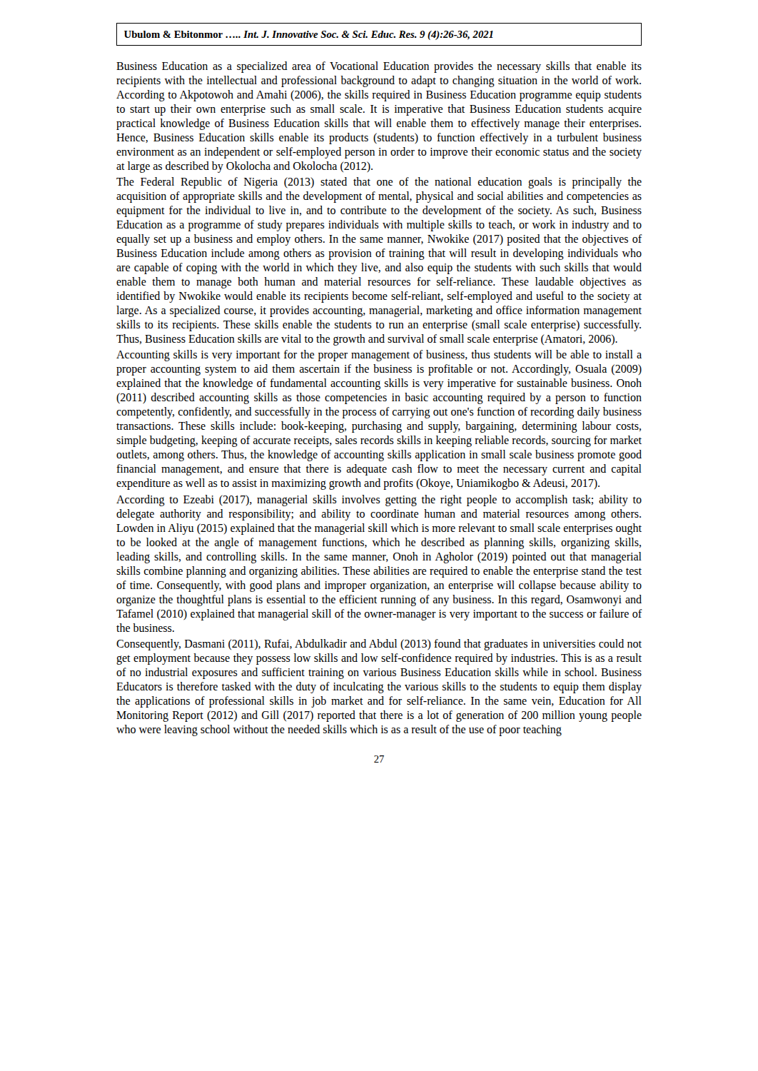Ubulom & Ebitonmor ….. Int. J. Innovative Soc. & Sci. Educ. Res. 9 (4):26-36, 2021
Business Education as a specialized area of Vocational Education provides the necessary skills that enable its recipients with the intellectual and professional background to adapt to changing situation in the world of work. According to Akpotowoh and Amahi (2006), the skills required in Business Education programme equip students to start up their own enterprise such as small scale. It is imperative that Business Education students acquire practical knowledge of Business Education skills that will enable them to effectively manage their enterprises. Hence, Business Education skills enable its products (students) to function effectively in a turbulent business environment as an independent or self-employed person in order to improve their economic status and the society at large as described by Okolocha and Okolocha (2012).
The Federal Republic of Nigeria (2013) stated that one of the national education goals is principally the acquisition of appropriate skills and the development of mental, physical and social abilities and competencies as equipment for the individual to live in, and to contribute to the development of the society. As such, Business Education as a programme of study prepares individuals with multiple skills to teach, or work in industry and to equally set up a business and employ others. In the same manner, Nwokike (2017) posited that the objectives of Business Education include among others as provision of training that will result in developing individuals who are capable of coping with the world in which they live, and also equip the students with such skills that would enable them to manage both human and material resources for self-reliance. These laudable objectives as identified by Nwokike would enable its recipients become self-reliant, self-employed and useful to the society at large. As a specialized course, it provides accounting, managerial, marketing and office information management skills to its recipients. These skills enable the students to run an enterprise (small scale enterprise) successfully. Thus, Business Education skills are vital to the growth and survival of small scale enterprise (Amatori, 2006).
Accounting skills is very important for the proper management of business, thus students will be able to install a proper accounting system to aid them ascertain if the business is profitable or not. Accordingly, Osuala (2009) explained that the knowledge of fundamental accounting skills is very imperative for sustainable business. Onoh (2011) described accounting skills as those competencies in basic accounting required by a person to function competently, confidently, and successfully in the process of carrying out one's function of recording daily business transactions. These skills include: book-keeping, purchasing and supply, bargaining, determining labour costs, simple budgeting, keeping of accurate receipts, sales records skills in keeping reliable records, sourcing for market outlets, among others. Thus, the knowledge of accounting skills application in small scale business promote good financial management, and ensure that there is adequate cash flow to meet the necessary current and capital expenditure as well as to assist in maximizing growth and profits (Okoye, Uniamikogbo & Adeusi, 2017).
According to Ezeabi (2017), managerial skills involves getting the right people to accomplish task; ability to delegate authority and responsibility; and ability to coordinate human and material resources among others. Lowden in Aliyu (2015) explained that the managerial skill which is more relevant to small scale enterprises ought to be looked at the angle of management functions, which he described as planning skills, organizing skills, leading skills, and controlling skills. In the same manner, Onoh in Agholor (2019) pointed out that managerial skills combine planning and organizing abilities. These abilities are required to enable the enterprise stand the test of time. Consequently, with good plans and improper organization, an enterprise will collapse because ability to organize the thoughtful plans is essential to the efficient running of any business. In this regard, Osamwonyi and Tafamel (2010) explained that managerial skill of the owner-manager is very important to the success or failure of the business.
Consequently, Dasmani (2011), Rufai, Abdulkadir and Abdul (2013) found that graduates in universities could not get employment because they possess low skills and low self-confidence required by industries. This is as a result of no industrial exposures and sufficient training on various Business Education skills while in school. Business Educators is therefore tasked with the duty of inculcating the various skills to the students to equip them display the applications of professional skills in job market and for self-reliance. In the same vein, Education for All Monitoring Report (2012) and Gill (2017) reported that there is a lot of generation of 200 million young people who were leaving school without the needed skills which is as a result of the use of poor teaching
27